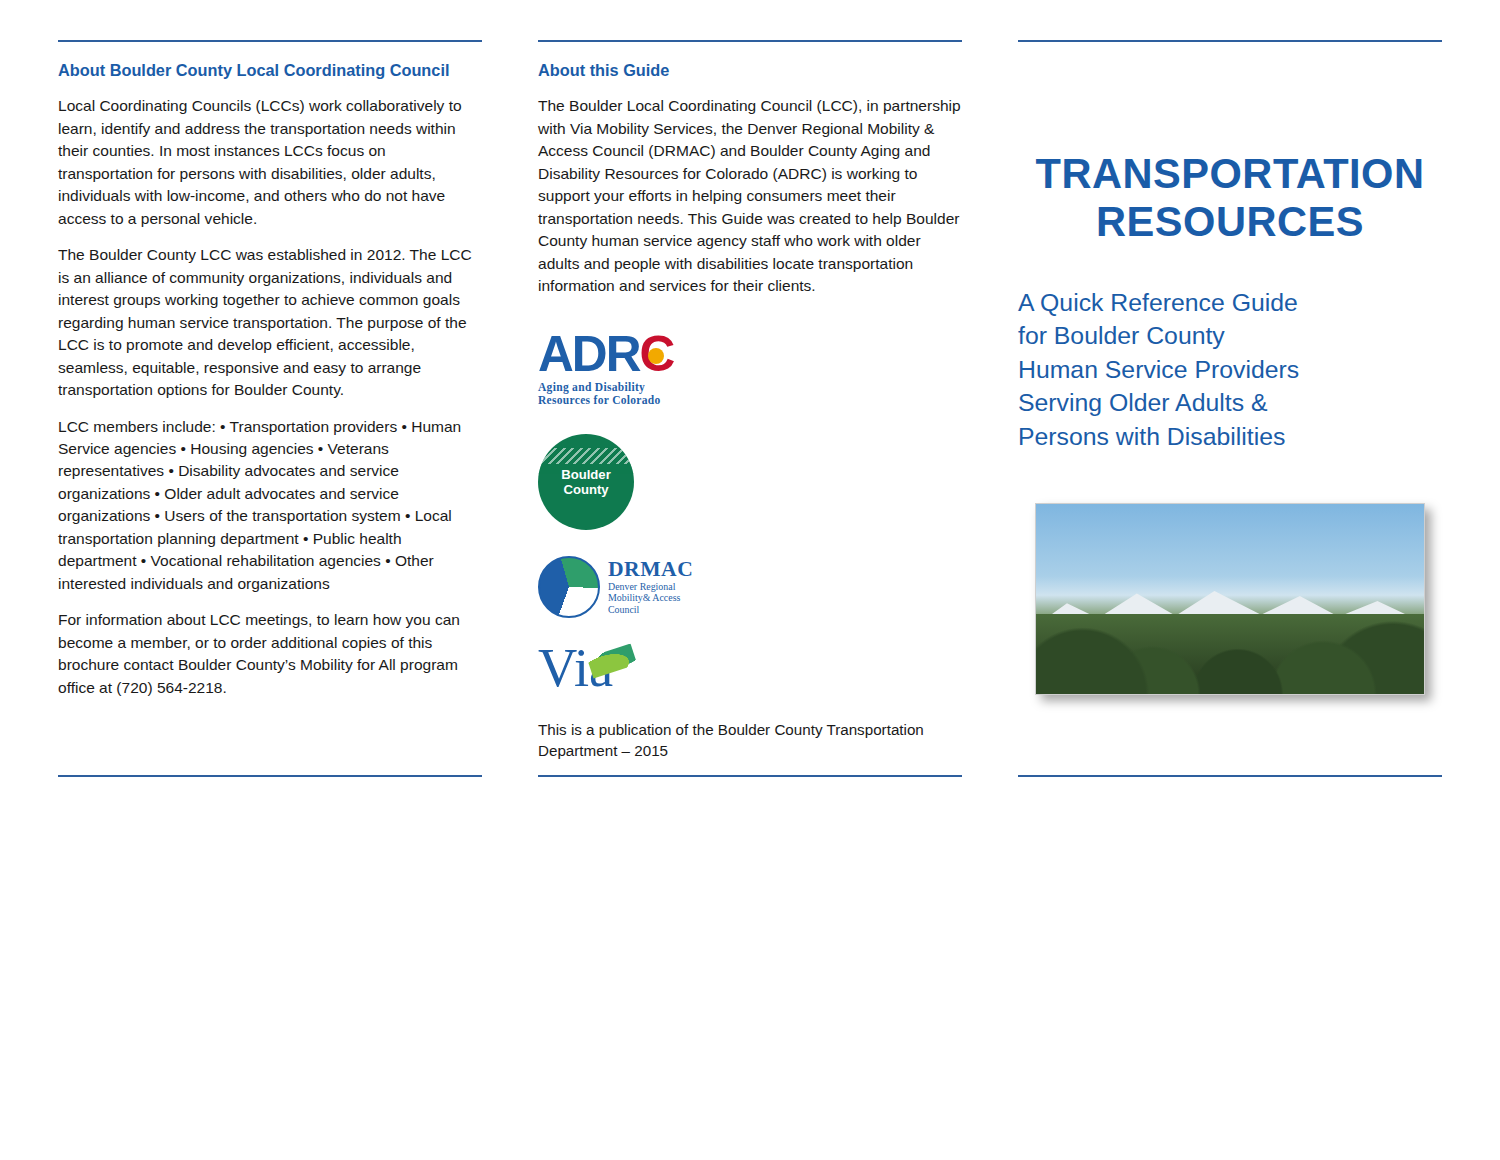About Boulder County Local Coordinating Council
Local Coordinating Councils (LCCs) work collaboratively to learn, identify and address the transportation needs within their counties. In most instances LCCs focus on transportation for persons with disabilities, older adults, individuals with low-income, and others who do not have access to a personal vehicle.
The Boulder County LCC was established in 2012. The LCC is an alliance of community organizations, individuals and interest groups working together to achieve common goals regarding human service transportation. The purpose of the LCC is to promote and develop efficient, accessible, seamless, equitable, responsive and easy to arrange transportation options for Boulder County.
LCC members include: • Transportation providers • Human Service agencies • Housing agencies • Veterans representatives • Disability advocates and service organizations • Older adult advocates and service organizations • Users of the transportation system • Local transportation planning department • Public health department • Vocational rehabilitation agencies • Other interested individuals and organizations
For information about LCC meetings, to learn how you can become a member, or to order additional copies of this brochure contact Boulder County’s Mobility for All program office at (720) 564-2218.
About this Guide
The Boulder Local Coordinating Council (LCC), in partnership with Via Mobility Services, the Denver Regional Mobility & Access Council (DRMAC) and Boulder County Aging and Disability Resources for Colorado (ADRC) is working to support your efforts in helping consumers meet their transportation needs. This Guide was created to help Boulder County human service agency staff who work with older adults and people with disabilities locate transportation information and services for their clients.
AD RC
Aging and Disability
Resources for Colorado
Boulder
County
DRMAC
Denver Regional
Mobility& Access
Council
Via
This is a publication of the Boulder County Transportation Department – 2015
TRANSPORTATION
RESOURCES
A Quick Reference Guide
for Boulder County
Human Service Providers
Serving Older Adults &
Persons with Disabilities